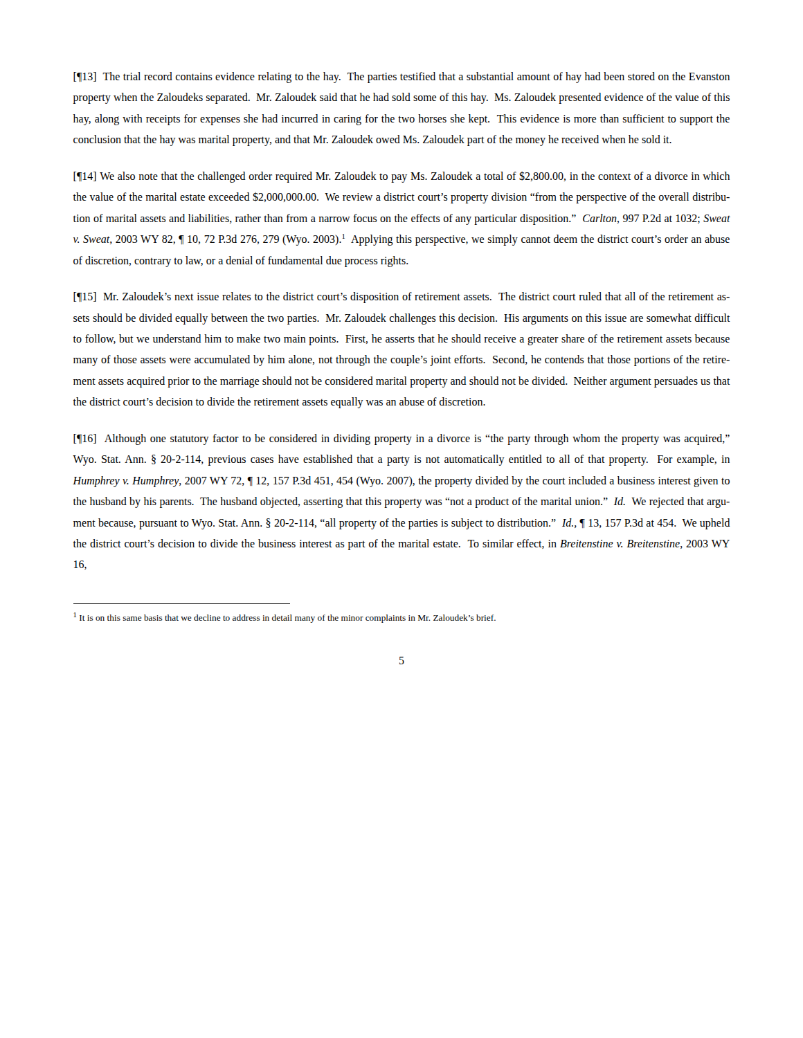[¶13] The trial record contains evidence relating to the hay. The parties testified that a substantial amount of hay had been stored on the Evanston property when the Zaloudeks separated. Mr. Zaloudek said that he had sold some of this hay. Ms. Zaloudek presented evidence of the value of this hay, along with receipts for expenses she had incurred in caring for the two horses she kept. This evidence is more than sufficient to support the conclusion that the hay was marital property, and that Mr. Zaloudek owed Ms. Zaloudek part of the money he received when he sold it.
[¶14] We also note that the challenged order required Mr. Zaloudek to pay Ms. Zaloudek a total of $2,800.00, in the context of a divorce in which the value of the marital estate exceeded $2,000,000.00. We review a district court’s property division “from the perspective of the overall distribution of marital assets and liabilities, rather than from a narrow focus on the effects of any particular disposition.” Carlton, 997 P.2d at 1032; Sweat v. Sweat, 2003 WY 82, ¶ 10, 72 P.3d 276, 279 (Wyo. 2003).1 Applying this perspective, we simply cannot deem the district court’s order an abuse of discretion, contrary to law, or a denial of fundamental due process rights.
[¶15] Mr. Zaloudek’s next issue relates to the district court’s disposition of retirement assets. The district court ruled that all of the retirement assets should be divided equally between the two parties. Mr. Zaloudek challenges this decision. His arguments on this issue are somewhat difficult to follow, but we understand him to make two main points. First, he asserts that he should receive a greater share of the retirement assets because many of those assets were accumulated by him alone, not through the couple’s joint efforts. Second, he contends that those portions of the retirement assets acquired prior to the marriage should not be considered marital property and should not be divided. Neither argument persuades us that the district court’s decision to divide the retirement assets equally was an abuse of discretion.
[¶16] Although one statutory factor to be considered in dividing property in a divorce is “the party through whom the property was acquired,” Wyo. Stat. Ann. § 20-2-114, previous cases have established that a party is not automatically entitled to all of that property. For example, in Humphrey v. Humphrey, 2007 WY 72, ¶ 12, 157 P.3d 451, 454 (Wyo. 2007), the property divided by the court included a business interest given to the husband by his parents. The husband objected, asserting that this property was “not a product of the marital union.” Id. We rejected that argument because, pursuant to Wyo. Stat. Ann. § 20-2-114, “all property of the parties is subject to distribution.” Id., ¶ 13, 157 P.3d at 454. We upheld the district court’s decision to divide the business interest as part of the marital estate. To similar effect, in Breitenstine v. Breitenstine, 2003 WY 16,
1 It is on this same basis that we decline to address in detail many of the minor complaints in Mr. Zaloudek’s brief.
5